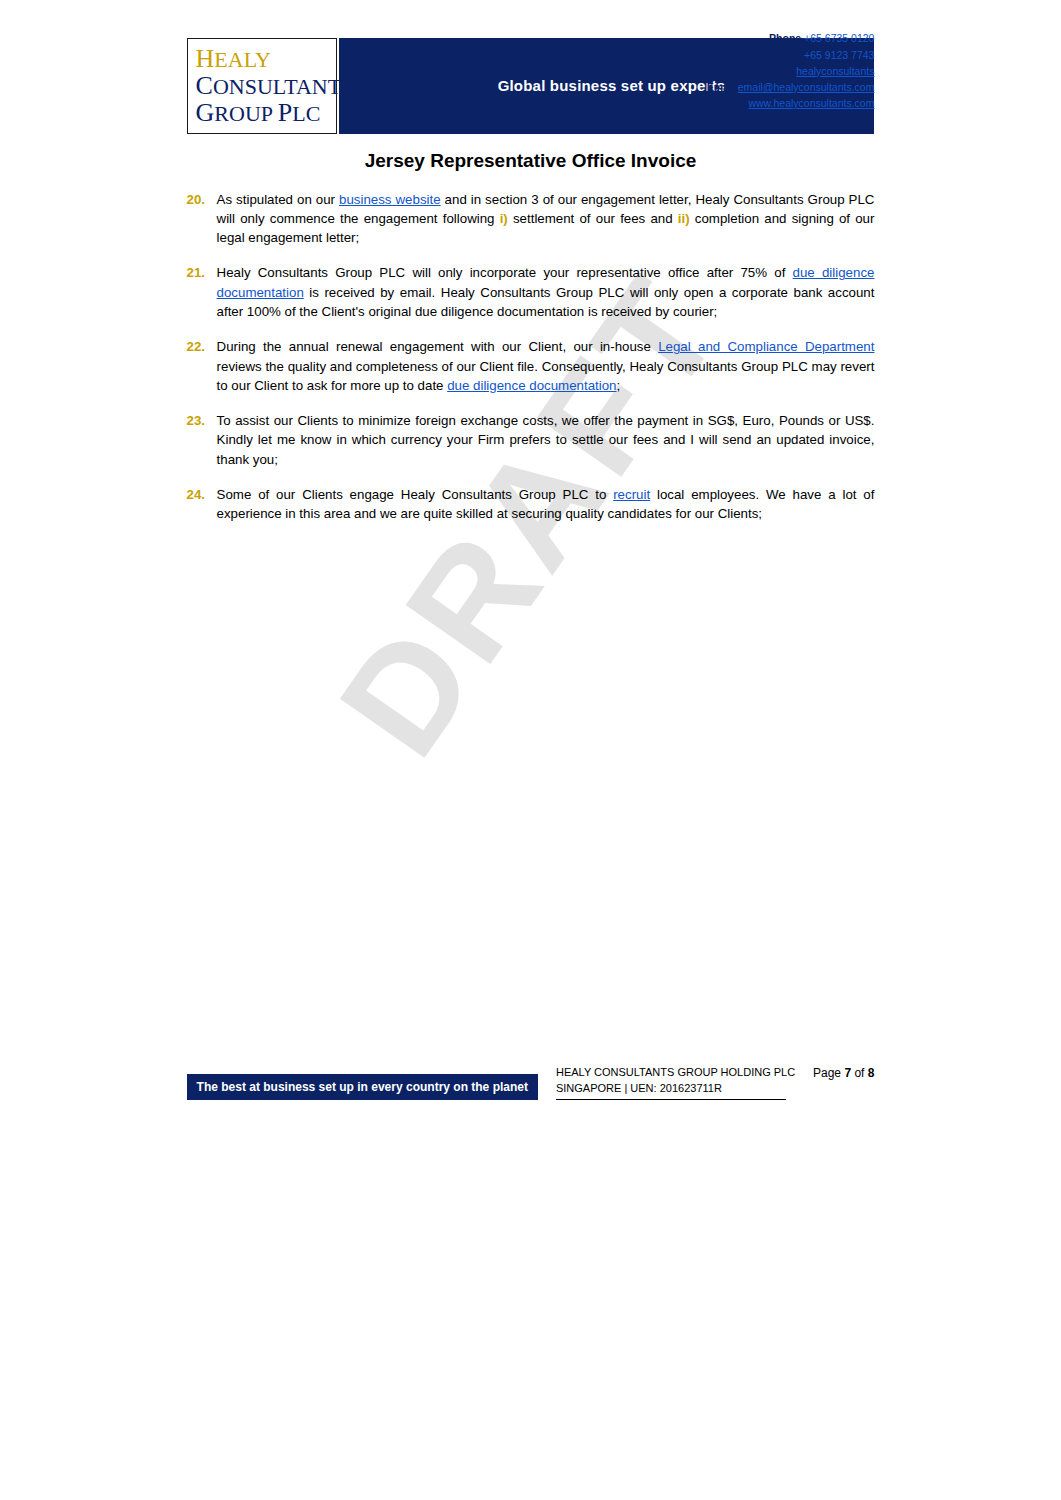DRAFT
Phone +65 6735 0120
Cell +65 9123 7743
Skype id healyconsultants
Email email@healyconsultants.com
Website www.healyconsultants.com
HEALY
CONSULTANTS
GROUP PLC
Global business set up experts
Jersey Representative Office Invoice
As stipulated on our business website and in section 3 of our engagement letter, Healy Consultants Group PLC will only commence the engagement following i) settlement of our fees and ii) completion and signing of our legal engagement letter;
Healy Consultants Group PLC will only incorporate your representative office after 75% of due diligence documentation is received by email. Healy Consultants Group PLC will only open a corporate bank account after 100% of the Client's original due diligence documentation is received by courier;
During the annual renewal engagement with our Client, our in-house Legal and Compliance Department reviews the quality and completeness of our Client file. Consequently, Healy Consultants Group PLC may revert to our Client to ask for more up to date due diligence documentation;
To assist our Clients to minimize foreign exchange costs, we offer the payment in SG$, Euro, Pounds or US$. Kindly let me know in which currency your Firm prefers to settle our fees and I will send an updated invoice, thank you;
Some of our Clients engage Healy Consultants Group PLC to recruit local employees. We have a lot of experience in this area and we are quite skilled at securing quality candidates for our Clients;
The best at business set up in every country on the planet
Page 7 of 8
HEALY CONSULTANTS GROUP HOLDING PLC
SINGAPORE | UEN: 201623711R